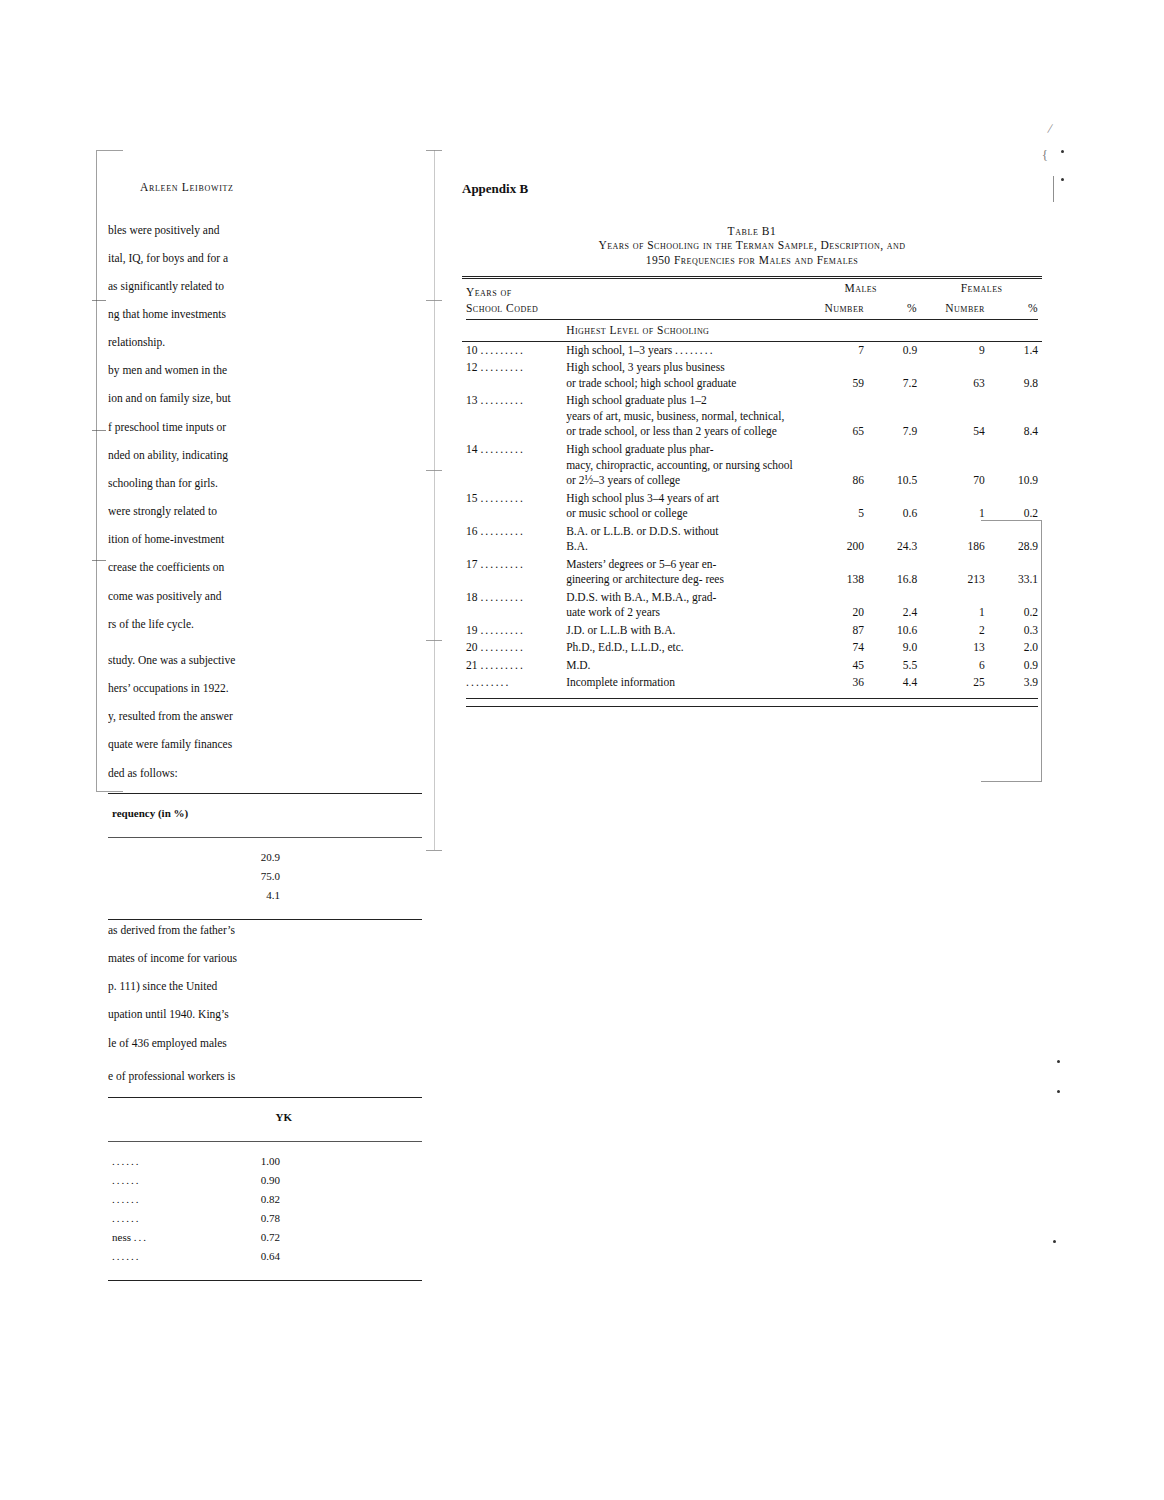/
{
Arleen Leibowitz
bles were positively and
ital, IQ, for boys and for a
as significantly related to
ng that home investments
relationship.
by men and women in the
ion and on family size, but
f preschool time inputs or
nded on ability, indicating
schooling than for girls.
were strongly related to
ition of home-investment
crease the coefficients on
come was positively and
rs of the life cycle.
study. One was a subjective
hers’ occupations in 1922.
y, resulted from the answer
quate were family finances
ded as follows:
| requency (in %) |
| --- |
| 20.9 |
| 75.0 |
| 4.1 |
as derived from the father’s
mates of income for various
p. 111) since the United
upation until 1940. King’s
le of 436 employed males
e of professional workers is
| YK |
| --- |
| ...... | 1.00 |
| ...... | 0.90 |
| ...... | 0.82 |
| ...... | 0.78 |
| ness ... | 0.72 |
| ...... | 0.64 |
Appendix B
Table B1
Years of Schooling in the Terman Sample, Description, and
1950 Frequencies for Males and Females
| Years of School Coded | | Males | Females |
| --- | --- | --- | --- |
| Number | % | Number | % |
| | Highest Level of Schooling | | | | |
| 10 ......... | High school, 1–3 years ........ | 7 | 0.9 | 9 | 1.4 |
| 12 ......... | High school, 3 years plus business or trade school; high school graduate | 59 | 7.2 | 63 | 9.8 |
| 13 ......... | High school graduate plus 1–2 years of art, music, business, normal, technical, or trade school, or less than 2 years of college | 65 | 7.9 | 54 | 8.4 |
| 14 ......... | High school graduate plus phar- macy, chiropractic, accounting, or nursing school or 2½–3 years of college | 86 | 10.5 | 70 | 10.9 |
| 15 ......... | High school plus 3–4 years of art or music school or college | 5 | 0.6 | 1 | 0.2 |
| 16 ......... | B.A. or L.L.B. or D.D.S. without B.A. | 200 | 24.3 | 186 | 28.9 |
| 17 ......... | Masters’ degrees or 5–6 year en- gineering or architecture deg- rees | 138 | 16.8 | 213 | 33.1 |
| 18 ......... | D.D.S. with B.A., M.B.A., grad- uate work of 2 years | 20 | 2.4 | 1 | 0.2 |
| 19 ......... | J.D. or L.L.B with B.A. | 87 | 10.6 | 2 | 0.3 |
| 20 ......... | Ph.D., Ed.D., L.L.D., etc. | 74 | 9.0 | 13 | 2.0 |
| 21 ......... | M.D. | 45 | 5.5 | 6 | 0.9 |
| ......... | Incomplete information | 36 | 4.4 | 25 | 3.9 |